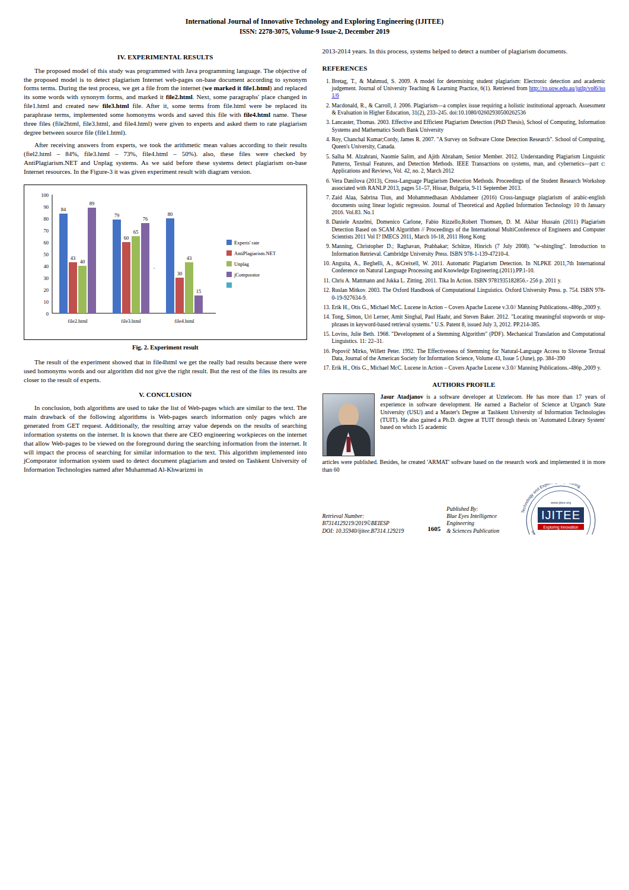International Journal of Innovative Technology and Exploring Engineering (IJITEE)
ISSN: 2278-3075, Volume-9 Issue-2, December 2019
IV. EXPERIMENTAL RESULTS
The proposed model of this study was programmed with Java programming language. The objective of the proposed model is to detect plagiarism Internet web-pages on-base document according to synonym forms terms. During the test process, we get a file from the internet (we marked it file1.html) and replaced its some words with synonym forms, and marked it file2.html. Next, some paragraphs' place changed in file1.html and created new file3.html file. After it, some terms from file.html were be replaced its paraphrase terms, implemented some homonyms words and saved this file with file4.html name. These three files (file2html, file3.html, and file4.html) were given to experts and asked them to rate plagiarism degree between source file (file1.html).
After receiving answers from experts, we took the arithmetic mean values according to their results (fiel2.html – 84%, file3.html – 73%, file4.html – 50%). also, these files were checked by AntiPlagiarism.NET and Unplag systems. As we said before these systems detect plagiarism on-base Internet resources. In the Figure-3 it was given experiment result with diagram version.
100 90 80 70 60 50 40 30 20 10 0 84 43 40 89 79 60 65 76 80 30 43 15 ` file2.html file3.html file4.html Experts' rate AntiPlagiarism.NET Unplag jComporator
Fig. 2. Experiment result
The result of the experiment showed that in file4html we get the really bad results because there were used homonyms words and our algorithm did not give the right result. But the rest of the files its results are closer to the result of experts.
V. CONCLUSION
In conclusion, both algorithms are used to take the list of Web-pages which are similar to the text. The main drawback of the following algorithms is Web-pages search information only pages which are generated from GET request. Additionally, the resulting array value depends on the results of searching information systems on the internet. It is known that there are CEO engineering workpieces on the internet that allow Web-pages to be viewed on the foreground during the searching information from the internet. It will impact the process of searching for similar information to the text. This algorithm implemented into jComporator information system used to detect document plagiarism and tested on Tashkent University of Information Technologies named after Muhammad Al-Khwarizmi in
2013-2014 years. In this process, systems helped to detect a number of plagiarism documents.
REFERENCES
Bretag, T., & Mahmud, S. 2009. A model for determining student plagiarism: Electronic detection and academic judgement. Journal of University Teaching & Learning Practice, 6(1). Retrieved from http://ro.uow.edu.au/jutlp/vol6/iss1/6
Macdonald, R., & Carroll, J. 2006. Plagiarism—a complex issue requiring a holistic institutional approach. Assessment & Evaluation in Higher Education, 31(2), 233–245. doi:10.1080/02602930500262536
Lancaster, Thomas. 2003. Effective and Efficient Plagiarism Detection (PhD Thesis), School of Computing, Information Systems and Mathematics South Bank University
Roy, Chanchal Kumar;Cordy, James R. 2007. "A Survey on Software Clone Detection Research". School of Computing, Queen's University, Canada.
Salha M. Alzahrani, Naomie Salim, and Ajith Abraham, Senior Member. 2012. Understanding Plagiarism Linguistic Patterns, Textual Features, and Detection Methods. IEEE Transactions on systems, man, and cybernetics—part c: Applications and Reviews, Vol. 42, no. 2, March 2012
Vera Danilova (2013), Cross-Language Plagiarism Detection Methods. Proceedings of the Student Research Workshop associated with RANLP 2013, pages 51–57, Hissar, Bulgaria, 9-11 September 2013.
Zaid Alaa, Sabrina Tiun, and Mohammedhasan Abdulameer (2016) Cross-language plagiarism of arabic-english documents using linear logistic regression. Journal of Theoretical and Applied Information Technology 10 th January 2016. Vol.83. No.1
Daniele Anzelmi, Domenico Carlone, Fabio Rizzello,Robert Thomsen, D. M. Akbar Hussain (2011) Plagiarism Detection Based on SCAM Algorithm // Proceedings of the International MultiConference of Engineers and Computer Scientists 2011 Vol I? IMECS 2011, March 16-18, 2011 Hong Kong
Manning, Christopher D.; Raghavan, Prabhakar; Schütze, Hinrich (7 July 2008). "w-shingling". Introduction to Information Retrieval. Cambridge University Press. ISBN 978-1-139-47210-4.
Anguita, A., Beghelli, A., &Creixell, W. 2011. Automatic Plagiarism Detection. In NLPKE 2011,7th International Conference on Natural Language Processing and Knowledge Engineering.(2011).PP.1-10.
Chris A. Mattmann and Jukka L. Zitting. 2011. Tika In Action. ISBN 9781935182856.- 256 p. 2011 y.
Ruslan Mitkov. 2003. The Oxford Handbook of Computational Linguistics. Oxford University Press. p. 754. ISBN 978-0-19-927634-9.
Erik H., Otis G., Michael McC. Lucene in Action – Covers Apache Lucene v.3.0// Manning Publications.-486p.,2009 y.
Tong, Simon, Uri Lerner, Amit Singhal, Paul Haahr, and Steven Baker. 2012. "Locating meaningful stopwords or stop-phrases in keyword-based retrieval systems." U.S. Patent 8, issued July 3, 2012. PP.214-385.
Lovins, Julie Beth. 1968. "Development of a Stemming Algorithm" (PDF). Mechanical Translation and Computational Linguistics. 11: 22–31.
Popovič Mirko, Willett Peter. 1992. The Effectiveness of Stemming for Natural-Language Access to Slovene Textual Data, Journal of the American Society for Information Science, Volume 43, Issue 5 (June), pp. 384–390
Erik H., Otis G., Michael McC. Lucene in Action – Covers Apache Lucene v.3.0// Manning Publications.-486p.,2009 y.
AUTHORS PROFILE
Jasur Atadjanov is a software developer at Uztelecom. He has more than 17 years of experience in software development. He earned a Bachelor of Science at Urganch State University (USU) and a Master's Degree at Tashkent University of Information Technologies (TUIT). He also gained a Ph.D. degree at TUIT through thesis on 'Automated Library System' based on which 15 academic
articles were published. Besides, he created 'ARMAT' software based on the research work and implemented it in more than 60
Retrieval Number: B7314129219/2019©BEIESP
DOI: 10.35940/ijitee.B7314.129219
1605
Published By:
Blue Eyes Intelligence Engineering
& Sciences Publication
Technology and Exploring Engineering International Journal of Innovative IJITEE Exploring Innovation www.ijitee.org